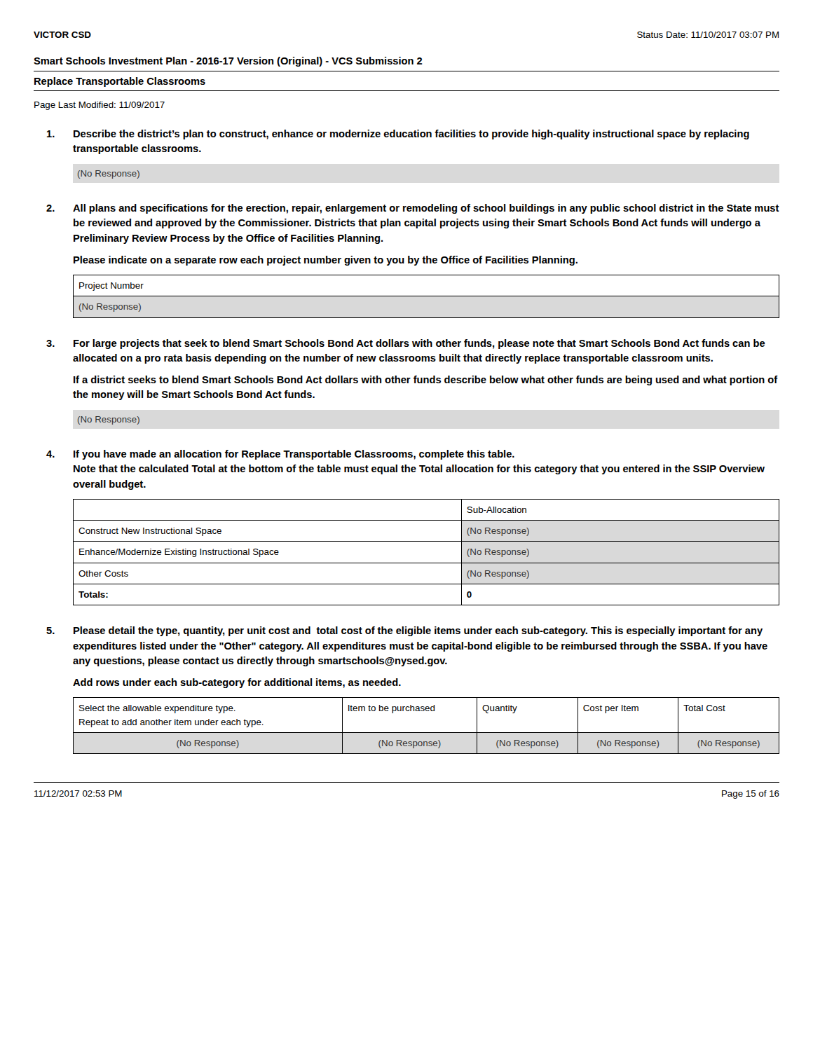VICTOR CSD
Status Date: 11/10/2017 03:07 PM
Smart Schools Investment Plan - 2016-17 Version (Original) - VCS Submission 2
Replace Transportable Classrooms
Page Last Modified: 11/09/2017
Describe the district’s plan to construct, enhance or modernize education facilities to provide high-quality instructional space by replacing transportable classrooms.
(No Response)
All plans and specifications for the erection, repair, enlargement or remodeling of school buildings in any public school district in the State must be reviewed and approved by the Commissioner. Districts that plan capital projects using their Smart Schools Bond Act funds will undergo a Preliminary Review Process by the Office of Facilities Planning.
Please indicate on a separate row each project number given to you by the Office of Facilities Planning.
| Project Number |
| --- |
| (No Response) |
For large projects that seek to blend Smart Schools Bond Act dollars with other funds, please note that Smart Schools Bond Act funds can be allocated on a pro rata basis depending on the number of new classrooms built that directly replace transportable classroom units.
If a district seeks to blend Smart Schools Bond Act dollars with other funds describe below what other funds are being used and what portion of the money will be Smart Schools Bond Act funds.
(No Response)
If you have made an allocation for Replace Transportable Classrooms, complete this table.
Note that the calculated Total at the bottom of the table must equal the Total allocation for this category that you entered in the SSIP Overview overall budget.
| | Sub-Allocation |
| --- | --- |
| Construct New Instructional Space | (No Response) |
| Enhance/Modernize Existing Instructional Space | (No Response) |
| Other Costs | (No Response) |
| Totals: | 0 |
Please detail the type, quantity, per unit cost and total cost of the eligible items under each sub-category. This is especially important for any expenditures listed under the "Other" category. All expenditures must be capital-bond eligible to be reimbursed through the SSBA. If you have any questions, please contact us directly through smartschools@nysed.gov.
Add rows under each sub-category for additional items, as needed.
| Select the allowable expenditure type. Repeat to add another item under each type. | Item to be purchased | Quantity | Cost per Item | Total Cost |
| --- | --- | --- | --- | --- |
| (No Response) | (No Response) | (No Response) | (No Response) | (No Response) |
11/12/2017 02:53 PM
Page 15 of 16